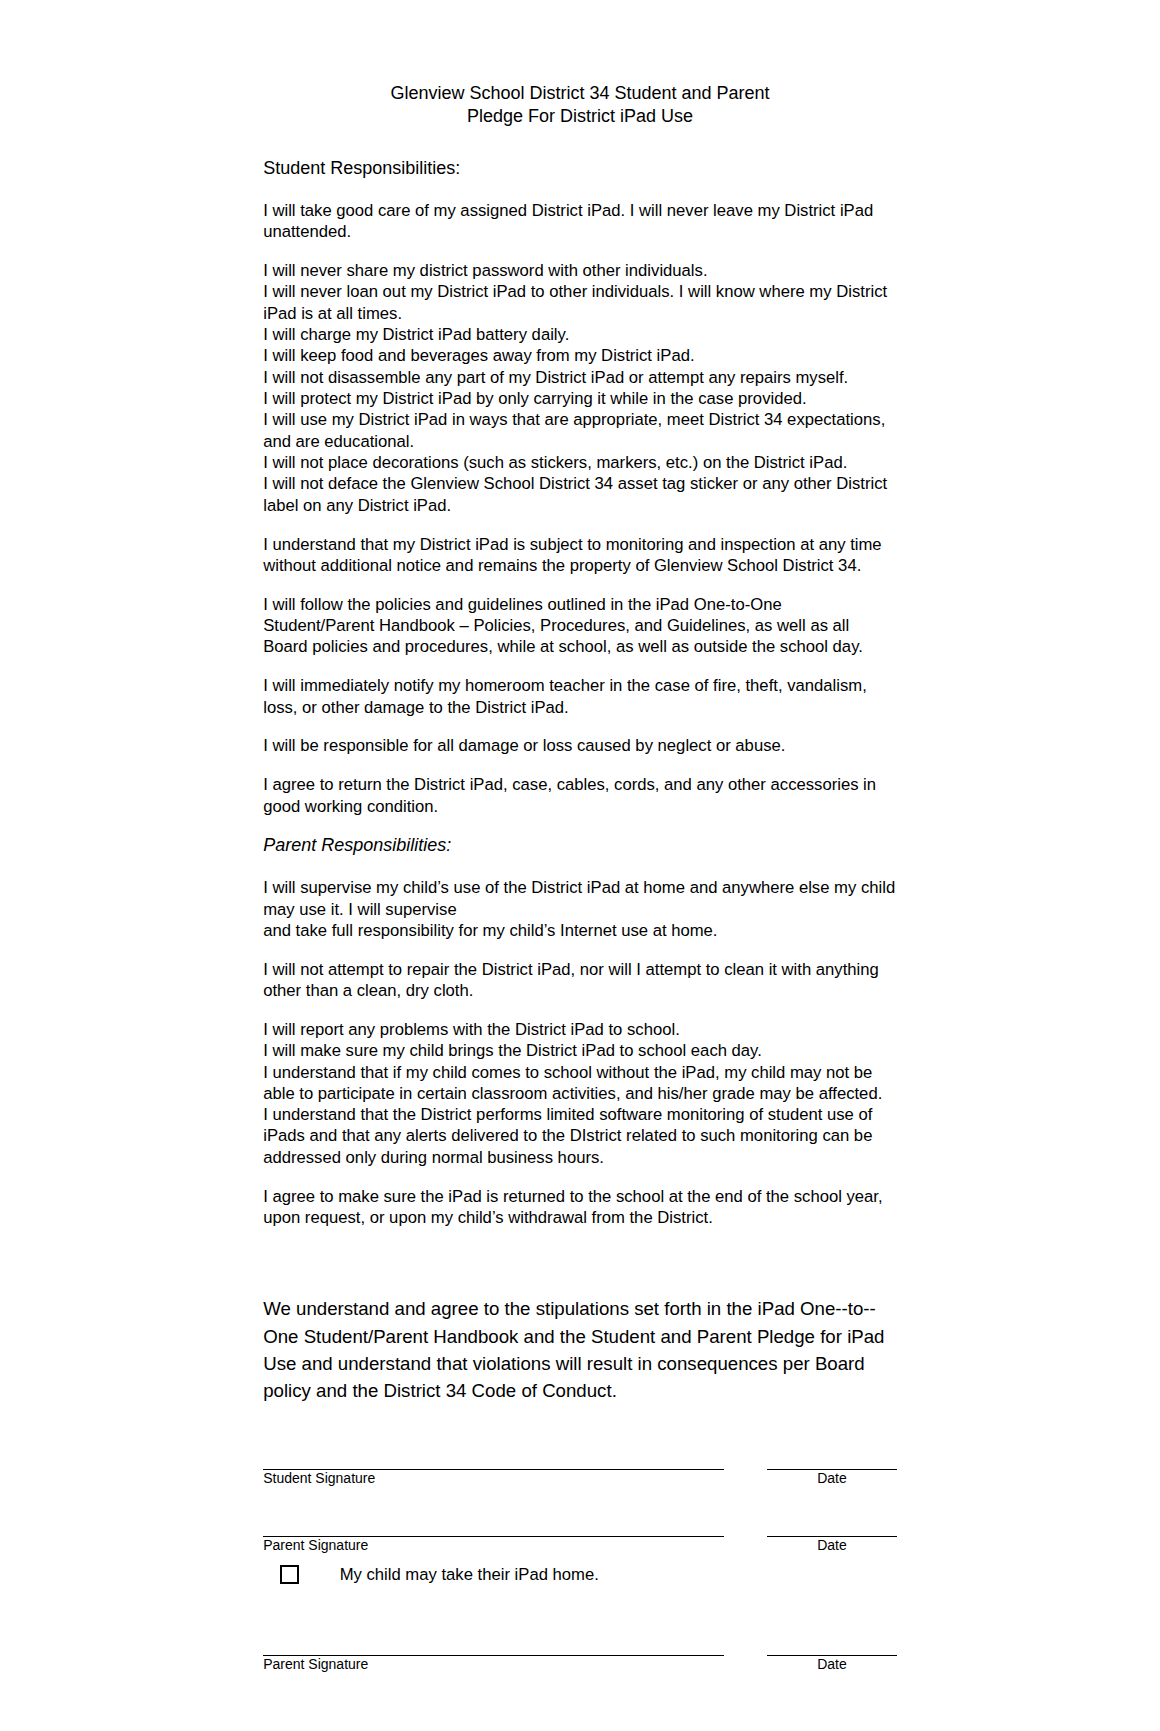Glenview School District 34 Student and Parent
Pledge For District iPad Use
Student Responsibilities:
I will take good care of my assigned District iPad. I will never leave my District iPad unattended.
I will never share my district password with other individuals.
I will never loan out my District iPad to other individuals. I will know where my District iPad is at all times.
I will charge my District iPad battery daily.
I will keep food and beverages away from my District iPad.
I will not disassemble any part of my District iPad or attempt any repairs myself.
I will protect my District iPad by only carrying it while in the case provided.
I will use my District iPad in ways that are appropriate, meet District 34 expectations, and are educational.
I will not place decorations (such as stickers, markers, etc.) on the District iPad.
I will not deface the Glenview School District 34 asset tag sticker or any other District label on any District iPad.
I understand that my District iPad is subject to monitoring and inspection at any time without additional notice and remains the property of Glenview School District 34.
I will follow the policies and guidelines outlined in the iPad One-to-One Student/Parent Handbook – Policies, Procedures, and Guidelines, as well as all Board policies and procedures, while at school, as well as outside the school day.
I will immediately notify my homeroom teacher in the case of fire, theft, vandalism, loss, or other damage to the District iPad.
I will be responsible for all damage or loss caused by neglect or abuse.
I agree to return the District iPad, case, cables, cords, and any other accessories in good working condition.
Parent Responsibilities:
I will supervise my child’s use of the District iPad at home and anywhere else my child may use it. I will supervise
and take full responsibility for my child’s Internet use at home.
I will not attempt to repair the District iPad, nor will I attempt to clean it with anything other than a clean, dry cloth.
I will report any problems with the District iPad to school.
I will make sure my child brings the District iPad to school each day.
I understand that if my child comes to school without the iPad, my child may not be able to participate in certain classroom activities, and his/her grade may be affected.
I understand that the District performs limited software monitoring of student use of iPads and that any alerts delivered to the DIstrict related to such monitoring can be addressed only during normal business hours.
I agree to make sure the iPad is returned to the school at the end of the school year, upon request, or upon my child’s withdrawal from the District.
We understand and agree to the stipulations set forth in the iPad One--to--One Student/Parent Handbook and the Student and Parent Pledge for iPad Use and understand that violations will result in consequences per Board policy and the District 34 Code of Conduct.
| Student Signature | | Date |
| Parent Signature | | Date |
My child may take their iPad home.
| Parent Signature | | Date |